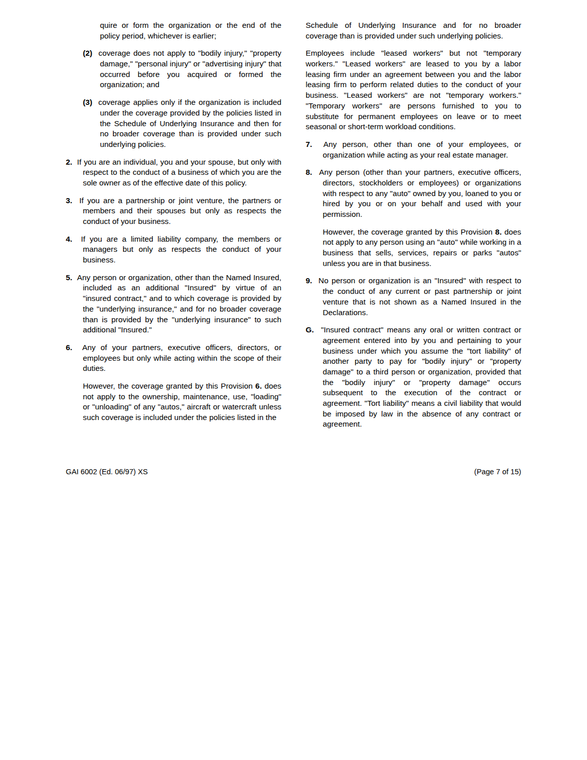quire or form the organization or the end of the policy period, whichever is earlier;
(2) coverage does not apply to "bodily injury," "property damage," "personal injury" or "advertising injury" that occurred before you acquired or formed the organization; and
(3) coverage applies only if the organization is included under the coverage provided by the policies listed in the Schedule of Underlying Insurance and then for no broader coverage than is provided under such underlying policies.
2. If you are an individual, you and your spouse, but only with respect to the conduct of a business of which you are the sole owner as of the effective date of this policy.
3. If you are a partnership or joint venture, the partners or members and their spouses but only as respects the conduct of your business.
4. If you are a limited liability company, the members or managers but only as respects the conduct of your business.
5. Any person or organization, other than the Named Insured, included as an additional "Insured" by virtue of an "insured contract," and to which coverage is provided by the "underlying insurance," and for no broader coverage than is provided by the "underlying insurance" to such additional "Insured."
6. Any of your partners, executive officers, directors, or employees but only while acting within the scope of their duties.
However, the coverage granted by this Provision 6. does not apply to the ownership, maintenance, use, "loading" or "unloading" of any "autos," aircraft or watercraft unless such coverage is included under the policies listed in the
Schedule of Underlying Insurance and for no broader coverage than is provided under such underlying policies.
Employees include "leased workers" but not "temporary workers." "Leased workers" are leased to you by a labor leasing firm under an agreement between you and the labor leasing firm to perform related duties to the conduct of your business. "Leased workers" are not "temporary workers." "Temporary workers" are persons furnished to you to substitute for permanent employees on leave or to meet seasonal or short-term workload conditions.
7. Any person, other than one of your employees, or organization while acting as your real estate manager.
8. Any person (other than your partners, executive officers, directors, stockholders or employees) or organizations with respect to any "auto" owned by you, loaned to you or hired by you or on your behalf and used with your permission.
However, the coverage granted by this Provision 8. does not apply to any person using an "auto" while working in a business that sells, services, repairs or parks "autos" unless you are in that business.
9. No person or organization is an "Insured" with respect to the conduct of any current or past partnership or joint venture that is not shown as a Named Insured in the Declarations.
G. "Insured contract" means any oral or written contract or agreement entered into by you and pertaining to your business under which you assume the "tort liability" of another party to pay for "bodily injury" or "property damage" to a third person or organization, provided that the "bodily injury" or "property damage" occurs subsequent to the execution of the contract or agreement. "Tort liability" means a civil liability that would be imposed by law in the absence of any contract or agreement.
GAI 6002 (Ed. 06/97) XS
(Page 7 of 15)